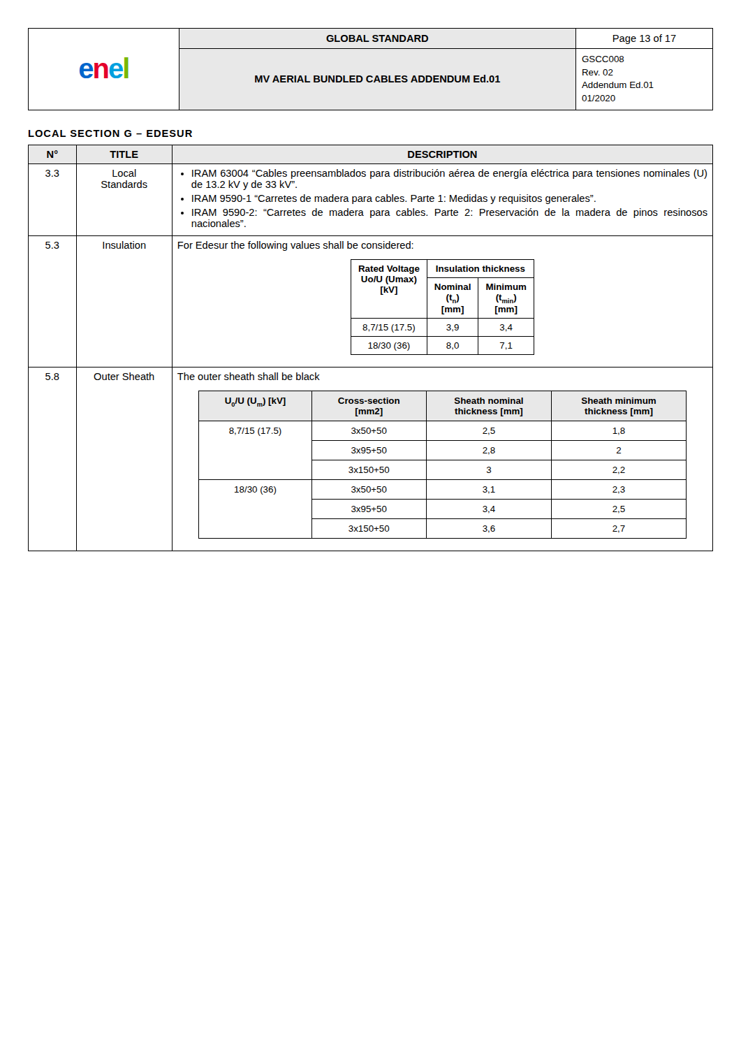| e n e l | GLOBAL STANDARD | Page 13 of 17 |
| MV AERIAL BUNDLED CABLES ADDENDUM Ed.01 | GSCC008 Rev. 02 Addendum Ed.01 01/2020 |
LOCAL SECTION G – EDESUR
| N° | TITLE | DESCRIPTION |
| --- | --- | --- |
| 3.3 | Local Standards | IRAM 63004 “Cables preensamblados para distribución aérea de energía eléctrica para tensiones nominales (U) de 13.2 kV y de 33 kV”. IRAM 9590-1 “Carretes de madera para cables. Parte 1: Medidas y requisitos generales”. IRAM 9590-2: “Carretes de madera para cables. Parte 2: Preservación de la madera de pinos resinosos nacionales”. |
| 5.3 | Insulation | For Edesur the following values shall be considered: / Rated Voltage Uo/U (Umax) [kV] / Insulation thickness / / --- / --- / / Nominal (t n ) [mm] / Minimum (t min ) [mm] / / 8,7/15 (17.5) / 3,9 / 3,4 / / 18/30 (36) / 8,0 / 7,1 / |
| 5.8 | Outer Sheath | The outer sheath shall be black / U 0 /U (U m ) [kV] / Cross-section [mm2] / Sheath nominal thickness [mm] / Sheath minimum thickness [mm] / / --- / --- / --- / --- / / 8,7/15 (17.5) / 3x50+50 / 2,5 / 1,8 / / 3x95+50 / 2,8 / 2 / / 3x150+50 / 3 / 2,2 / / 18/30 (36) / 3x50+50 / 3,1 / 2,3 / / 3x95+50 / 3,4 / 2,5 / / 3x150+50 / 3,6 / 2,7 / |